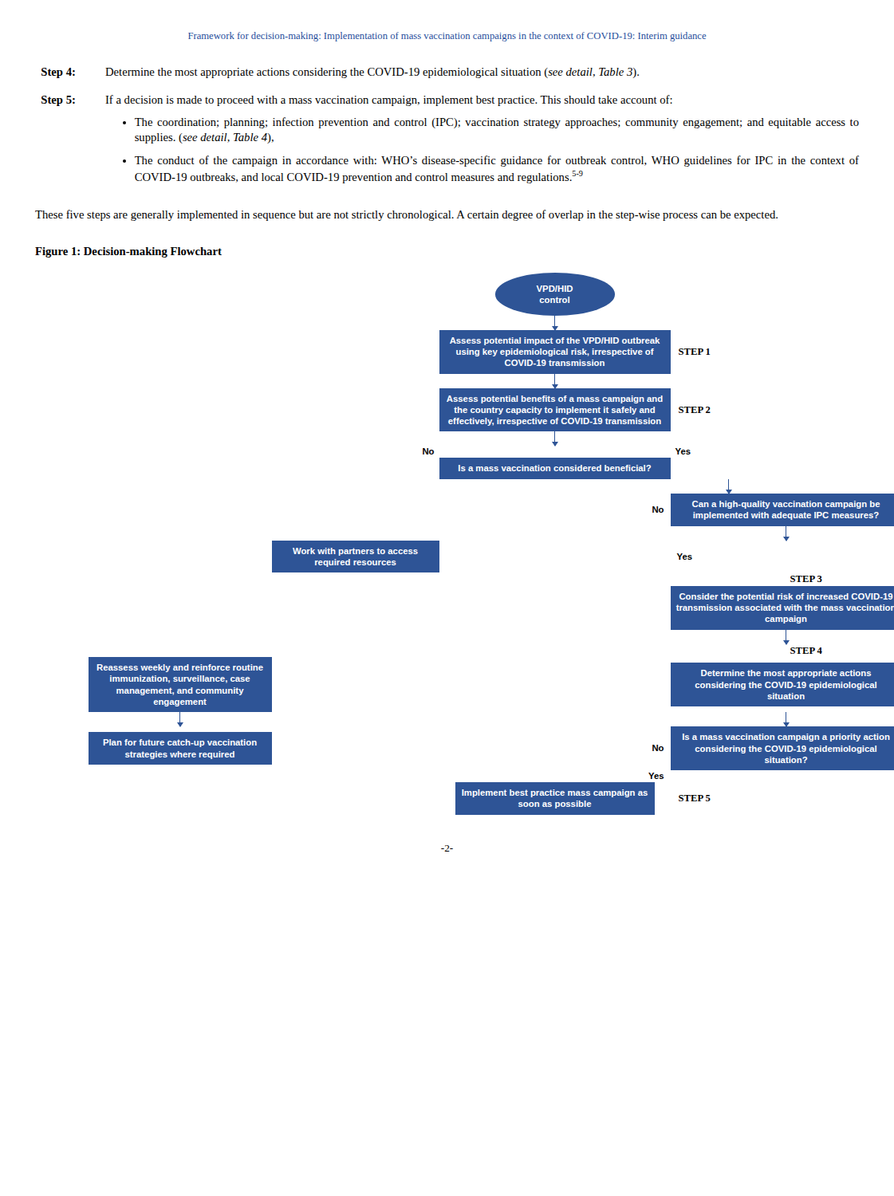Framework for decision-making: Implementation of mass vaccination campaigns in the context of COVID-19: Interim guidance
Step 4:
Determine the most appropriate actions considering the COVID-19 epidemiological situation (see detail, Table 3).
Step 5:
If a decision is made to proceed with a mass vaccination campaign, implement best practice. This should take account of:
The coordination; planning; infection prevention and control (IPC); vaccination strategy approaches; community engagement; and equitable access to supplies. (see detail, Table 4),
The conduct of the campaign in accordance with: WHO’s disease-specific guidance for outbreak control, WHO guidelines for IPC in the context of COVID-19 outbreaks, and local COVID-19 prevention and control measures and regulations.5-9
These five steps are generally implemented in sequence but are not strictly chronological. A certain degree of overlap in the step-wise process can be expected.
Figure 1: Decision-making Flowchart
| | | VPD/HID control | | |
| | | Assess potential impact of the VPD/HID outbreak using key epidemiological risk, irrespective of COVID-19 transmission | STEP 1 | |
| | | Assess potential benefits of a mass campaign and the country capacity to implement it safely and effectively, irrespective of COVID-19 transmission | STEP 2 | |
| | No | | Yes | |
| | | Is a mass vaccination considered beneficial? | | |
| | | No | Can a high-quality vaccination campaign be implemented with adequate IPC measures? |
| | Work with partners to access required resources | | Yes |
| | | | STEP 3 |
| | | | Consider the potential risk of increased COVID-19 transmission associated with the mass vaccination campaign |
| | | | STEP 4 |
| Reassess weekly and reinforce routine immunization, surveillance, case management, and community engagement | | | Determine the most appropriate actions considering the COVID-19 epidemiological situation |
| Plan for future catch-up vaccination strategies where required | | No | Is a mass vaccination campaign a priority action considering the COVID-19 epidemiological situation? |
| | | Yes | |
| | | Implement best practice mass campaign as soon as possible | STEP 5 | |
-2-